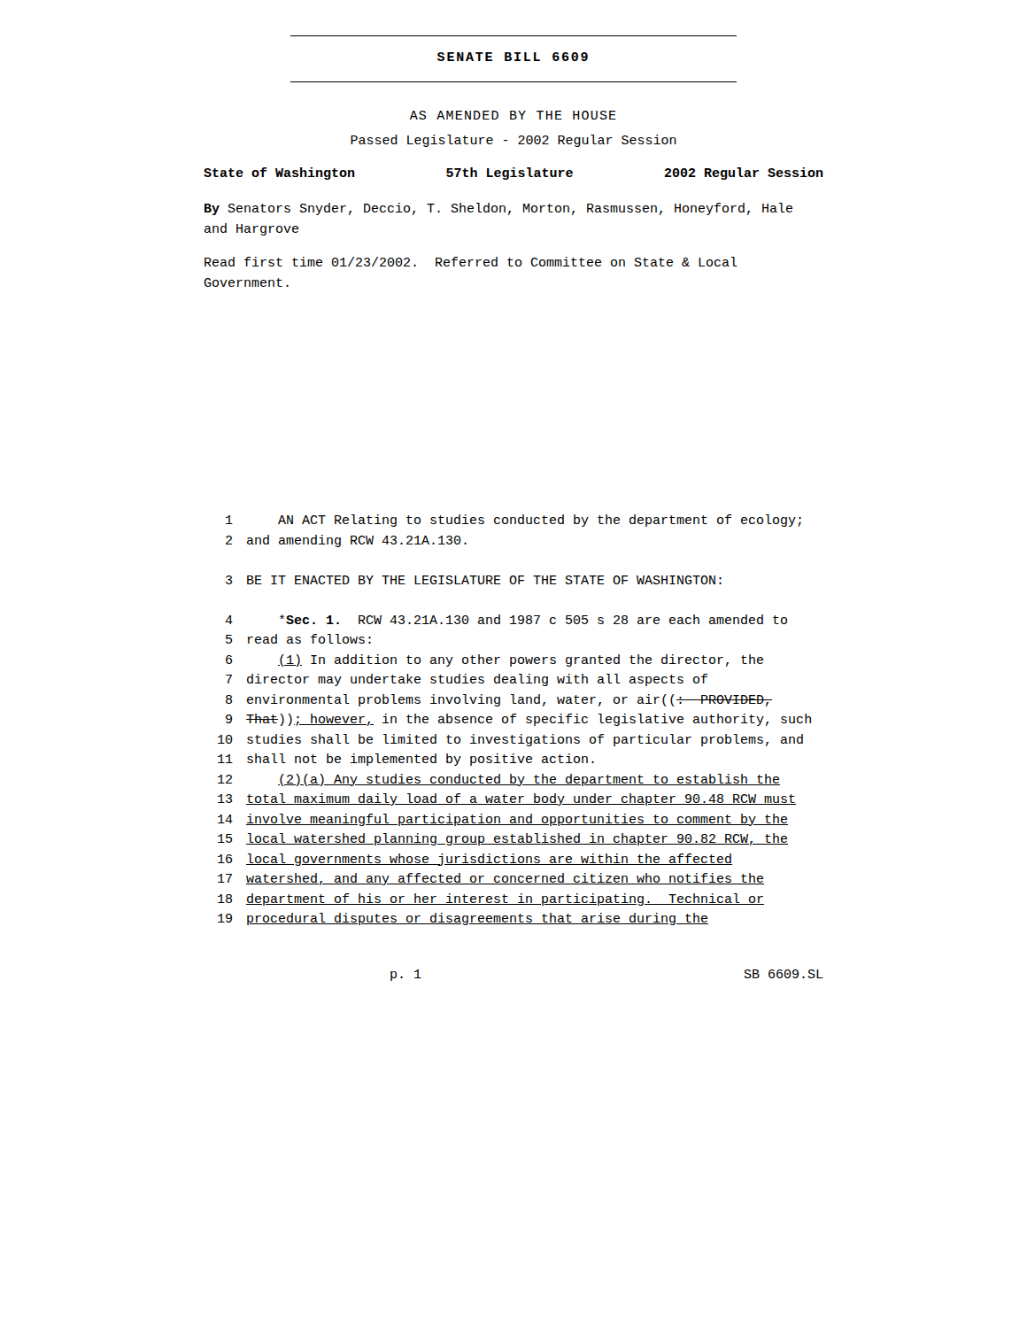SENATE BILL 6609
AS AMENDED BY THE HOUSE
Passed Legislature - 2002 Regular Session
State of Washington 57th Legislature 2002 Regular Session
By Senators Snyder, Deccio, T. Sheldon, Morton, Rasmussen, Honeyford, Hale and Hargrove
Read first time 01/23/2002. Referred to Committee on State & Local Government.
1 AN ACT Relating to studies conducted by the department of ecology;
2and amending RCW 43.21A.130.
3 BE IT ENACTED BY THE LEGISLATURE OF THE STATE OF WASHINGTON:
4 *Sec. 1. RCW 43.21A.130 and 1987 c 505 s 28 are each amended to
5read as follows:
6 (1) In addition to any other powers granted the director, the
7director may undertake studies dealing with all aspects of
8environmental problems involving land, water, or air((: PROVIDED,
9 That)); however, in the absence of specific legislative authority, such
10studies shall be limited to investigations of particular problems, and
11shall not be implemented by positive action.
12 (2)(a) Any studies conducted by the department to establish the
13 total maximum daily load of a water body under chapter 90.48 RCW must
14 involve meaningful participation and opportunities to comment by the
15 local watershed planning group established in chapter 90.82 RCW, the
16 local governments whose jurisdictions are within the affected
17 watershed, and any affected or concerned citizen who notifies the
18 department of his or her interest in participating. Technical or
19 procedural disputes or disagreements that arise during the
p. 1 SB 6609.SL